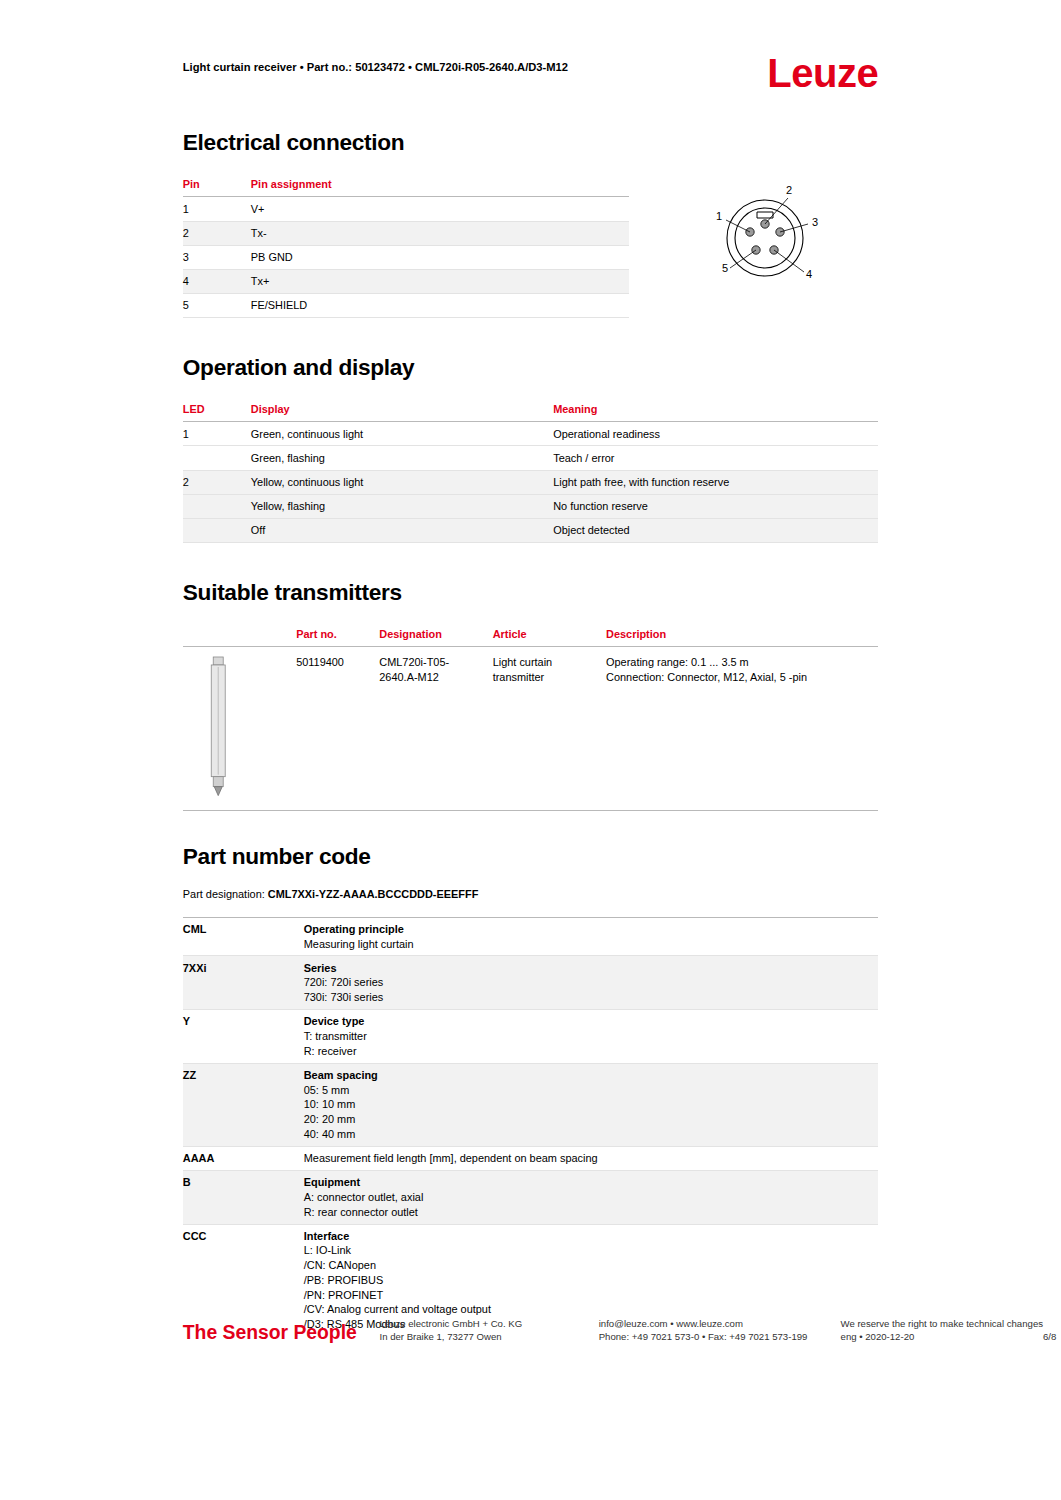Light curtain receiver • Part no.: 50123472 • CML720i-R05-2640.A/D3-M12
Leuze
Electrical connection
| Pin | Pin assignment |
| --- | --- |
| 1 | V+ |
| 2 | Tx- |
| 3 | PB GND |
| 4 | Tx+ |
| 5 | FE/SHIELD |
1 2 3 4 5
Operation and display
| LED | Display | Meaning |
| --- | --- | --- |
| 1 | Green, continuous light | Operational readiness |
| | Green, flashing | Teach / error |
| 2 | Yellow, continuous light | Light path free, with function reserve |
| | Yellow, flashing | No function reserve |
| | Off | Object detected |
Suitable transmitters
| | Part no. | Designation | Article | Description |
| --- | --- | --- | --- | --- |
| | 50119400 | CML720i-T05- 2640.A-M12 | Light curtain transmitter | Operating range: 0.1 ... 3.5 m Connection: Connector, M12, Axial, 5 -pin |
Part number code
Part designation: CML7XXi-YZZ-AAAA.BCCCDDD-EEEFFF
| CML | Operating principle Measuring light curtain |
| 7XXi | Series 720i: 720i series 730i: 730i series |
| Y | Device type T: transmitter R: receiver |
| ZZ | Beam spacing 05: 5 mm 10: 10 mm 20: 20 mm 40: 40 mm |
| AAAA | Measurement field length [mm], dependent on beam spacing |
| B | Equipment A: connector outlet, axial R: rear connector outlet |
| CCC | Interface L: IO-Link /CN: CANopen /PB: PROFIBUS /PN: PROFINET /CV: Analog current and voltage output /D3: RS 485 Modbus |
The Sensor People
Leuze electronic GmbH + Co. KG
In der Braike 1, 73277 Owen
info@leuze.com • www.leuze.com
Phone: +49 7021 573-0 • Fax: +49 7021 573-199
We reserve the right to make technical changes
eng • 2020-12-20
6/8